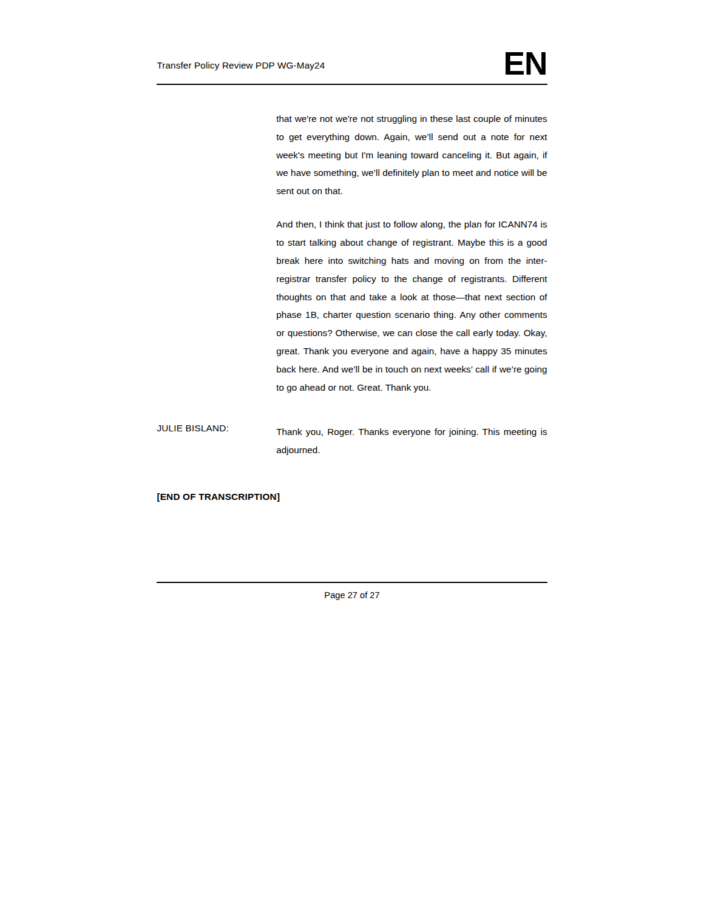Transfer Policy Review PDP WG-May24
EN
that we're not we're not struggling in these last couple of minutes to get everything down. Again, we’ll send out a note for next week's meeting but I'm leaning toward canceling it. But again, if we have something, we’ll definitely plan to meet and notice will be sent out on that.
And then, I think that just to follow along, the plan for ICANN74 is to start talking about change of registrant. Maybe this is a good break here into switching hats and moving on from the inter-registrar transfer policy to the change of registrants. Different thoughts on that and take a look at those—that next section of phase 1B, charter question scenario thing. Any other comments or questions? Otherwise, we can close the call early today. Okay, great. Thank you everyone and again, have a happy 35 minutes back here. And we’ll be in touch on next weeks’ call if we’re going to go ahead or not. Great. Thank you.
JULIE BISLAND:
Thank you, Roger. Thanks everyone for joining. This meeting is adjourned.
[END OF TRANSCRIPTION]
Page 27 of 27